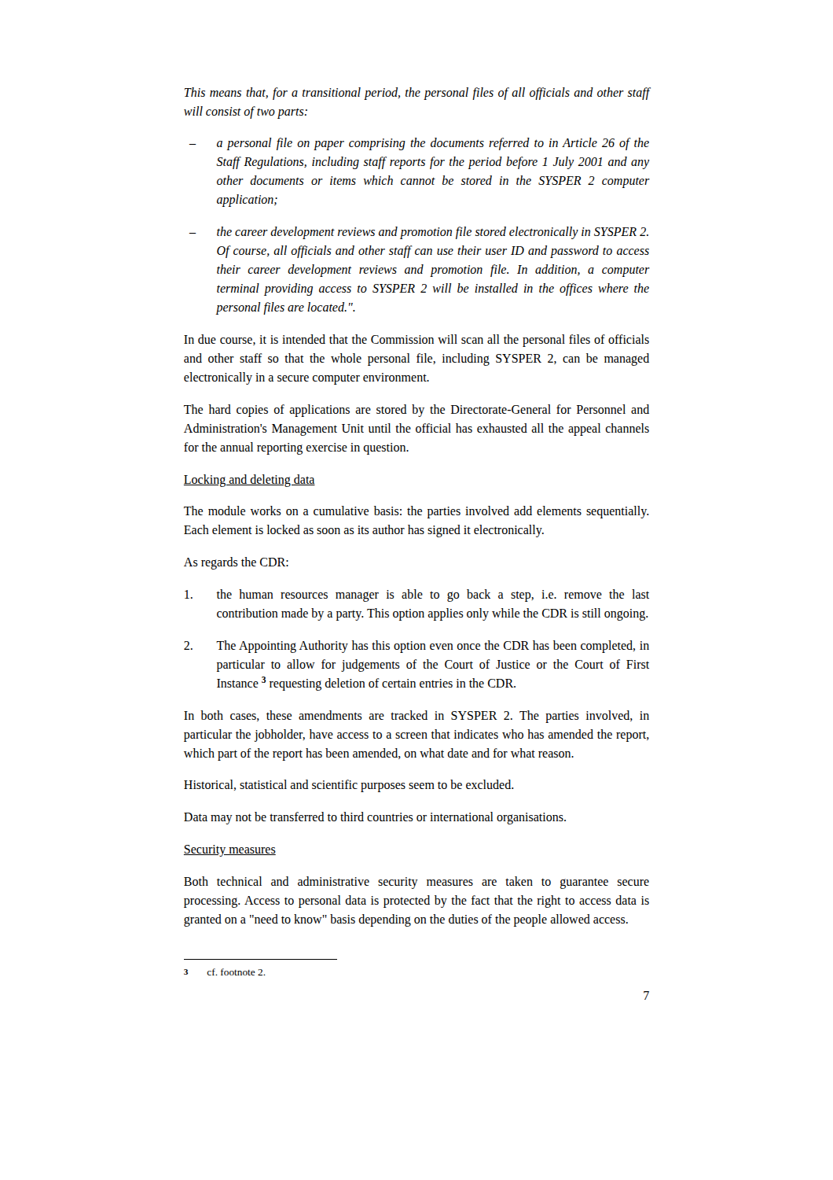This means that, for a transitional period, the personal files of all officials and other staff will consist of two parts:
–
a personal file on paper comprising the documents referred to in Article 26 of the Staff Regulations, including staff reports for the period before 1 July 2001 and any other documents or items which cannot be stored in the SYSPER 2 computer application;
–
the career development reviews and promotion file stored electronically in SYSPER 2. Of course, all officials and other staff can use their user ID and password to access their career development reviews and promotion file. In addition, a computer terminal providing access to SYSPER 2 will be installed in the offices where the personal files are located.".
In due course, it is intended that the Commission will scan all the personal files of officials and other staff so that the whole personal file, including SYSPER 2, can be managed electronically in a secure computer environment.
The hard copies of applications are stored by the Directorate-General for Personnel and Administration's Management Unit until the official has exhausted all the appeal channels for the annual reporting exercise in question.
Locking and deleting data
The module works on a cumulative basis: the parties involved add elements sequentially. Each element is locked as soon as its author has signed it electronically.
As regards the CDR:
1.
the human resources manager is able to go back a step, i.e. remove the last contribution made by a party. This option applies only while the CDR is still ongoing.
2.
The Appointing Authority has this option even once the CDR has been completed, in particular to allow for judgements of the Court of Justice or the Court of First Instance 3 requesting deletion of certain entries in the CDR.
In both cases, these amendments are tracked in SYSPER 2. The parties involved, in particular the jobholder, have access to a screen that indicates who has amended the report, which part of the report has been amended, on what date and for what reason.
Historical, statistical and scientific purposes seem to be excluded.
Data may not be transferred to third countries or international organisations.
Security measures
Both technical and administrative security measures are taken to guarantee secure processing. Access to personal data is protected by the fact that the right to access data is granted on a "need to know" basis depending on the duties of the people allowed access.
3
cf. footnote 2.
7